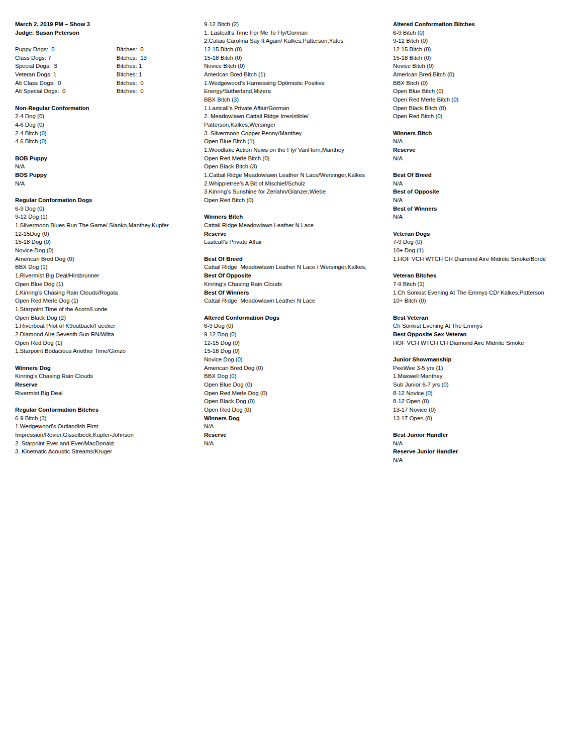March 2, 2019 PM – Show 3
Judge: Susan Peterson
| Puppy Dogs: 0 | Bitches: 0 |
| Class Dogs: 7 | Bitches: 13 |
| Special Dogs: 3 | Bitches: 1 |
| Veteran Dogs: 1 | Bitches: 1 |
| Alt Class Dogs: 0 | Bitches: 0 |
| Alt Special Dogs: 0 | Bitches: 0 |
Non-Regular Conformation
2-4 Dog (0)
4-6 Dog (0)
2-4 Bitch (0)
4-6 Bitch (0)
BOB Puppy
N/A
BOS Puppy
N/A
Regular Conformation Dogs
6-9 Dog (0)
9-12 Dog (1)
1.Silvermoon Blues Run The Game/ Sianko,Manthey,Kupfer
12-15Dog (0)
15-18 Dog (0)
Novice Dog (0)
American Bred Dog (0)
BBX Dog (1)
1.Rivermist Big Deal/Hirsbrunner
Open Blue Dog (1)
1.Kinring’s Chasing Rain Clouds/Rogala
Open Red Merle Dog (1)
1.Starpoint Time of the Acorn/Lunde
Open Black Dog (2)
1.Riverboat Pilot of K9outback/Fuecker
2.Diamond Aire Seventh Sun RN/Witta
Open Red Dog (1)
1.Starpoint Bodacious Another Time/Gimzo
Winners Dog
Kinring’s Chasing Rain Clouds
Reserve
Rivermist Big Deal
Regular Conformation Bitches
6-9 Bitch (3)
1.Wedgewood’s Outlandish First Impression/Revier,Gisselbeck,Kupfer-Johnson
2. Starpoint Ever and Ever/MacDonald
3. Kinematic Acoustic Streams/Kruger
9-12 Bitch (2)
1. Lastcall’s Time For Me To Fly/Gorman
2.Calais Carolina Say It Again/ Kalkes,Patterson,Yates
12-15 Bitch (0)
15-18 Bitch (0)
Novice Bitch (0)
American Bred Bitch (1)
1.Wedgewood’s Harnessing Optimistic Positive Energy/Sutherland,Mizera
BBX Bitch (3)
1.Lastcall’s Private Affair/Gorman
2. Meadowlawn Cattail Ridge Irresistible/ Patterson,Kalkes,Wersinger
3. Silvermoon Copper Penny/Manthey
Open Blue Bitch (1)
1.Woodlake Action News on the Fly/ VanHorn,Manthey
Open Red Merle Bitch (0)
Open Black Bitch (3)
1.Cattail Ridge Meadowlawn Leather N Lace/Wersinger,Kalkes
2.Whippletree’s A Bit of Mischief/Schulz
3.Kinring’s Sunshine for Zerlahn/Glanzer,Wiebe
Open Red Bitch (0)
Winners Bitch
Cattail Ridge Meadowlawn Leather N Lace
Reserve
Lastcall’s Private Affair
Best Of Breed
Cattail Ridge Meadowlawn Leather N Lace / Wersinger,Kalkes,
Best Of Opposite
Kinring’s Chasing Rain Clouds
Best Of Winners
Cattail Ridge Meadowlawn Leather N Lace
Altered Conformation Dogs
6-9 Dog (0)
9-12 Dog (0)
12-15 Dog (0)
15-18 Dog (0)
Novice Dog (0)
American Bred Dog (0)
BBX Dog (0)
Open Blue Dog (0)
Open Red Merle Dog (0)
Open Black Dog (0)
Open Red Dog (0)
Winners Dog
N/A
Reserve
N/A
Altered Conformation Bitches
6-9 Bitch (0)
9-12 Bitch (0)
12-15 Bitch (0)
15-18 Bitch (0)
Novice Bitch (0)
American Bred Bitch (0)
BBX Bitch (0)
Open Blue Bitch (0)
Open Red Merle Bitch (0)
Open Black Bitch (0)
Open Red Bitch (0)
Winners Bitch
N/A
Reserve
N/A
Best Of Breed
N/A
Best of Opposite
N/A
Best of Winners
N/A
Veteran Dogs
7-9 Dog (0)
10+ Dog (1)
1.HOF VCH WTCH CH Diamond Aire Midnite Smoke/Borde
Veteran Bitches
7-9 Bitch (1)
1.Ch Sonkist Evening At The Emmys CD/ Kalkes,Patterson
10+ Bitch (0)
Best Veteran
Ch Sonkist Evening At The Emmys
Best Opposite Sex Veteran
HOF VCH WTCH CH Diamond Aire Midnite Smoke
Junior Showmanship
PeeWee 3-5 yrs (1)
1.Maxwell Manthey
Sub Junior 6-7 yrs (0)
8-12 Novice (0)
8-12 Open (0)
13-17 Novice (0)
13-17 Open (0)
Best Junior Handler
N/A
Reserve Junior Handler
N/A